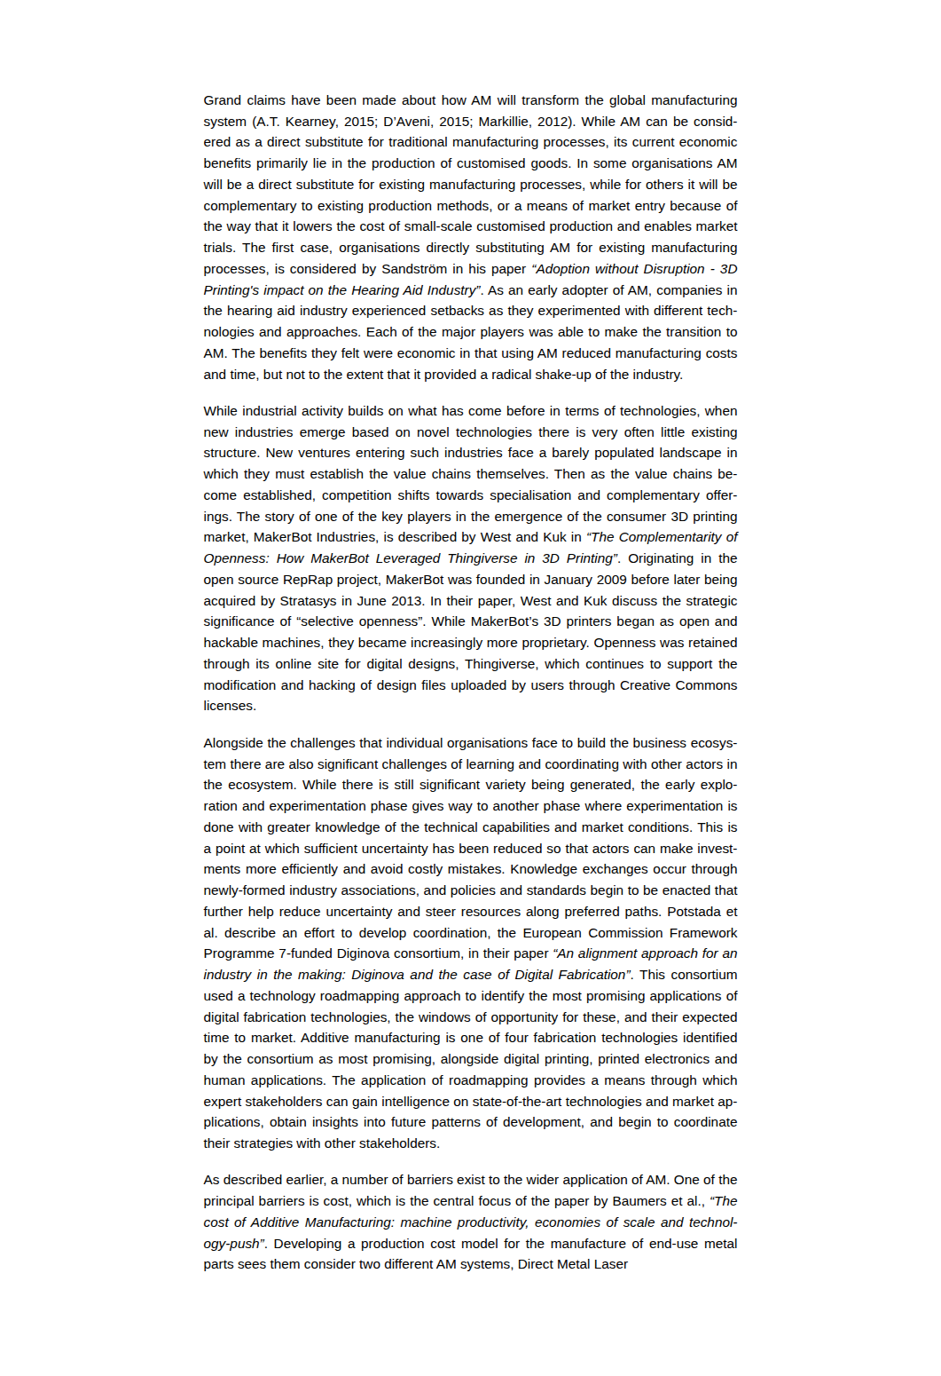Grand claims have been made about how AM will transform the global manufacturing system (A.T. Kearney, 2015; D’Aveni, 2015; Markillie, 2012). While AM can be considered as a direct substitute for traditional manufacturing processes, its current economic benefits primarily lie in the production of customised goods. In some organisations AM will be a direct substitute for existing manufacturing processes, while for others it will be complementary to existing production methods, or a means of market entry because of the way that it lowers the cost of small-scale customised production and enables market trials. The first case, organisations directly substituting AM for existing manufacturing processes, is considered by Sandström in his paper “Adoption without Disruption - 3D Printing's impact on the Hearing Aid Industry”. As an early adopter of AM, companies in the hearing aid industry experienced setbacks as they experimented with different technologies and approaches. Each of the major players was able to make the transition to AM. The benefits they felt were economic in that using AM reduced manufacturing costs and time, but not to the extent that it provided a radical shake-up of the industry.
While industrial activity builds on what has come before in terms of technologies, when new industries emerge based on novel technologies there is very often little existing structure. New ventures entering such industries face a barely populated landscape in which they must establish the value chains themselves. Then as the value chains become established, competition shifts towards specialisation and complementary offerings. The story of one of the key players in the emergence of the consumer 3D printing market, MakerBot Industries, is described by West and Kuk in “The Complementarity of Openness: How MakerBot Leveraged Thingiverse in 3D Printing”. Originating in the open source RepRap project, MakerBot was founded in January 2009 before later being acquired by Stratasys in June 2013. In their paper, West and Kuk discuss the strategic significance of “selective openness”. While MakerBot’s 3D printers began as open and hackable machines, they became increasingly more proprietary. Openness was retained through its online site for digital designs, Thingiverse, which continues to support the modification and hacking of design files uploaded by users through Creative Commons licenses.
Alongside the challenges that individual organisations face to build the business ecosystem there are also significant challenges of learning and coordinating with other actors in the ecosystem. While there is still significant variety being generated, the early exploration and experimentation phase gives way to another phase where experimentation is done with greater knowledge of the technical capabilities and market conditions. This is a point at which sufficient uncertainty has been reduced so that actors can make investments more efficiently and avoid costly mistakes. Knowledge exchanges occur through newly-formed industry associations, and policies and standards begin to be enacted that further help reduce uncertainty and steer resources along preferred paths. Potstada et al. describe an effort to develop coordination, the European Commission Framework Programme 7-funded Diginova consortium, in their paper “An alignment approach for an industry in the making: Diginova and the case of Digital Fabrication”. This consortium used a technology roadmapping approach to identify the most promising applications of digital fabrication technologies, the windows of opportunity for these, and their expected time to market. Additive manufacturing is one of four fabrication technologies identified by the consortium as most promising, alongside digital printing, printed electronics and human applications. The application of roadmapping provides a means through which expert stakeholders can gain intelligence on state-of-the-art technologies and market applications, obtain insights into future patterns of development, and begin to coordinate their strategies with other stakeholders.
As described earlier, a number of barriers exist to the wider application of AM. One of the principal barriers is cost, which is the central focus of the paper by Baumers et al., “The cost of Additive Manufacturing: machine productivity, economies of scale and technology-push”. Developing a production cost model for the manufacture of end-use metal parts sees them consider two different AM systems, Direct Metal Laser